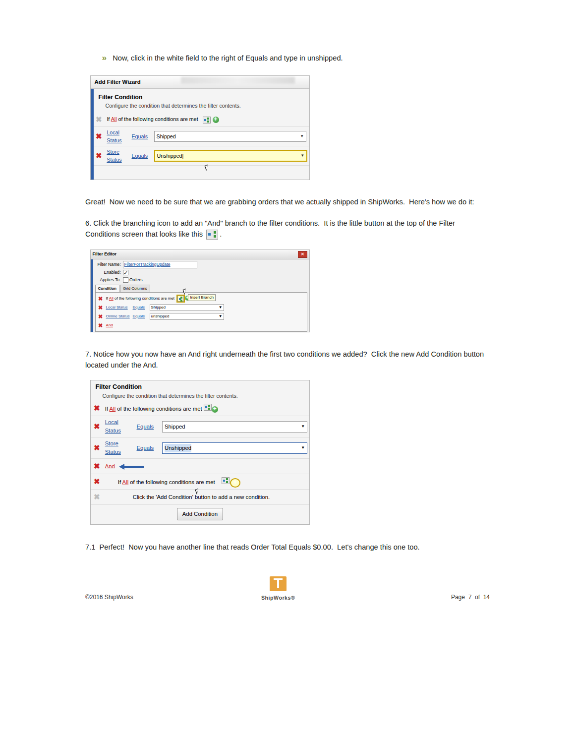» Now, click in the white field to the right of Equals and type in unshipped.
Add Filter Wizard
Filter Condition
Configure the condition that determines the filter contents.
| ✖ | If All of the following conditions are met + |
| ✖ | Local Status | Equals | Shipped ▼ |
| ✖ | Store Status | Equals | Unshipped/ ▼ |
Great! Now we need to be sure that we are grabbing orders that we actually shipped in ShipWorks. Here's how we do it:
6. Click the branching icon to add an "And" branch to the filter conditions. It is the little button at the top of the Filter Conditions screen that looks like this .
Filter Editor ✕
Filter Name: FilterForTrackingUpdate
Enabled:
Applies To: Orders
Condition
Grid Columns
| ✖ | If All of the following conditions are met + |
| ✖ | Local Status | Equals | Shipped ▼ |
| ✖ | Online Status | Equals | unshipped ▼ |
| ✖ | And |
Insert Branch
7. Notice how you now have an And right underneath the first two conditions we added? Click the new Add Condition button located under the And.
Filter Condition
Configure the condition that determines the filter contents.
| ✖ | If All of the following conditions are met + |
| ✖ | Local Status | Equals | Shipped ▼ |
| ✖ | Store Status | Equals | Unshipped ▼ |
| ✖ | And |
| ✖ | If All of the following conditions are met + |
| ✖ | Click the 'Add Condition' button to add a new condition. |
| Add Condition |
7.1 Perfect! Now you have another line that reads Order Total Equals $0.00. Let's change this one too.
©2016 ShipWorks
ShipWorks®
Page 7 of 14